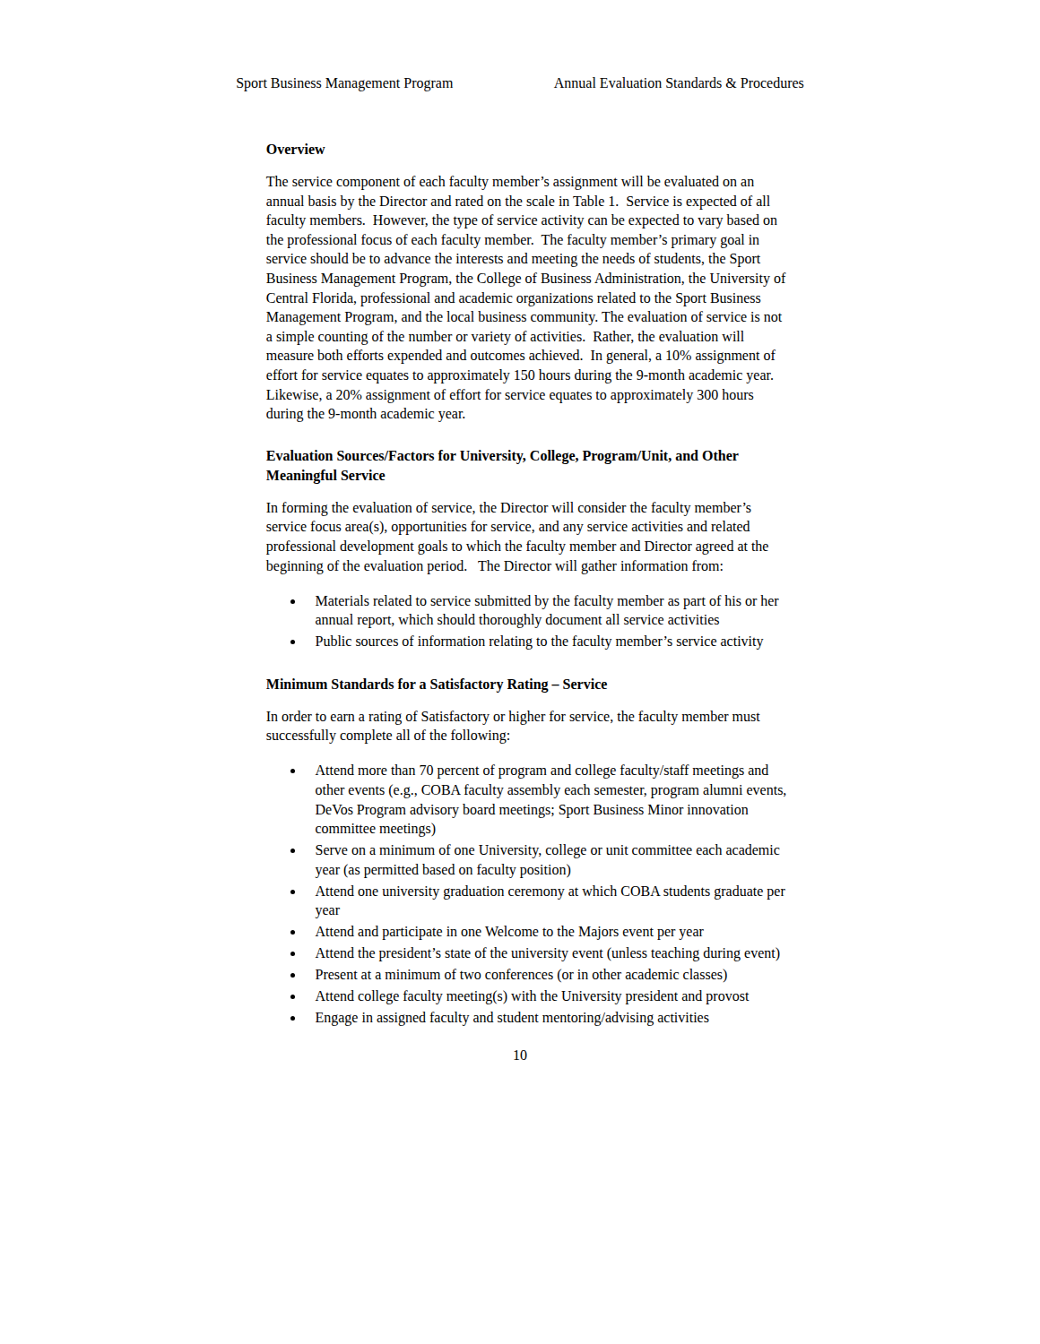Sport Business Management Program Annual Evaluation Standards & Procedures
Overview
The service component of each faculty member’s assignment will be evaluated on an annual basis by the Director and rated on the scale in Table 1. Service is expected of all faculty members. However, the type of service activity can be expected to vary based on the professional focus of each faculty member. The faculty member’s primary goal in service should be to advance the interests and meeting the needs of students, the Sport Business Management Program, the College of Business Administration, the University of Central Florida, professional and academic organizations related to the Sport Business Management Program, and the local business community. The evaluation of service is not a simple counting of the number or variety of activities. Rather, the evaluation will measure both efforts expended and outcomes achieved. In general, a 10% assignment of effort for service equates to approximately 150 hours during the 9-month academic year. Likewise, a 20% assignment of effort for service equates to approximately 300 hours during the 9-month academic year.
Evaluation Sources/Factors for University, College, Program/Unit, and Other Meaningful Service
In forming the evaluation of service, the Director will consider the faculty member’s service focus area(s), opportunities for service, and any service activities and related professional development goals to which the faculty member and Director agreed at the beginning of the evaluation period. The Director will gather information from:
Materials related to service submitted by the faculty member as part of his or her annual report, which should thoroughly document all service activities
Public sources of information relating to the faculty member’s service activity
Minimum Standards for a Satisfactory Rating – Service
In order to earn a rating of Satisfactory or higher for service, the faculty member must successfully complete all of the following:
Attend more than 70 percent of program and college faculty/staff meetings and other events (e.g., COBA faculty assembly each semester, program alumni events, DeVos Program advisory board meetings; Sport Business Minor innovation committee meetings)
Serve on a minimum of one University, college or unit committee each academic year (as permitted based on faculty position)
Attend one university graduation ceremony at which COBA students graduate per year
Attend and participate in one Welcome to the Majors event per year
Attend the president’s state of the university event (unless teaching during event)
Present at a minimum of two conferences (or in other academic classes)
Attend college faculty meeting(s) with the University president and provost
Engage in assigned faculty and student mentoring/advising activities
10